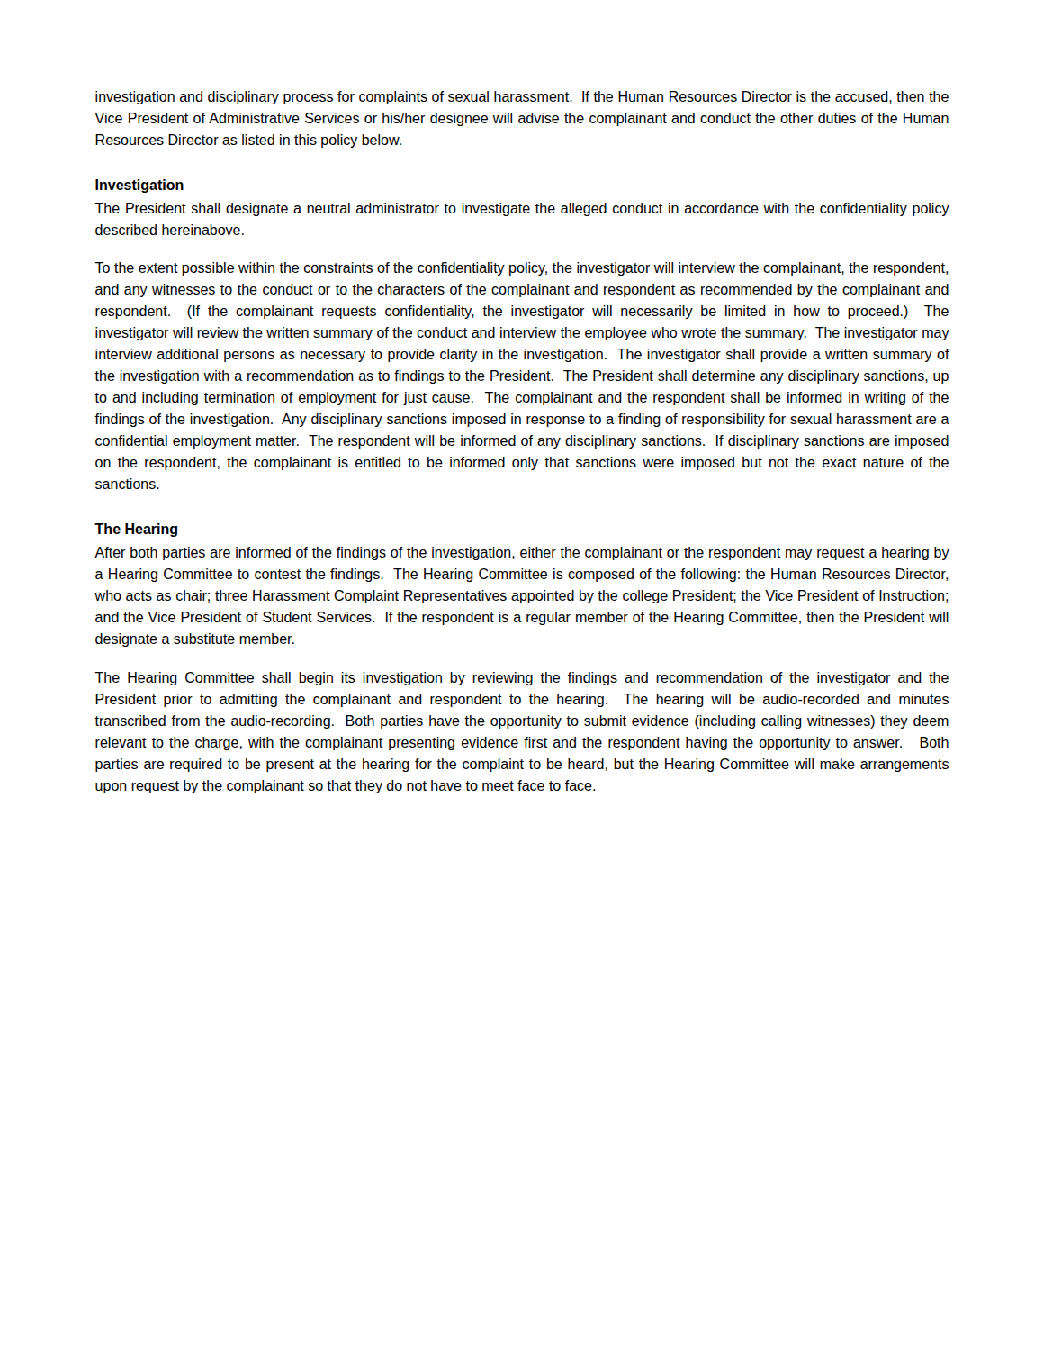investigation and disciplinary process for complaints of sexual harassment. If the Human Resources Director is the accused, then the Vice President of Administrative Services or his/her designee will advise the complainant and conduct the other duties of the Human Resources Director as listed in this policy below.
Investigation
The President shall designate a neutral administrator to investigate the alleged conduct in accordance with the confidentiality policy described hereinabove.
To the extent possible within the constraints of the confidentiality policy, the investigator will interview the complainant, the respondent, and any witnesses to the conduct or to the characters of the complainant and respondent as recommended by the complainant and respondent. (If the complainant requests confidentiality, the investigator will necessarily be limited in how to proceed.) The investigator will review the written summary of the conduct and interview the employee who wrote the summary. The investigator may interview additional persons as necessary to provide clarity in the investigation. The investigator shall provide a written summary of the investigation with a recommendation as to findings to the President. The President shall determine any disciplinary sanctions, up to and including termination of employment for just cause. The complainant and the respondent shall be informed in writing of the findings of the investigation. Any disciplinary sanctions imposed in response to a finding of responsibility for sexual harassment are a confidential employment matter. The respondent will be informed of any disciplinary sanctions. If disciplinary sanctions are imposed on the respondent, the complainant is entitled to be informed only that sanctions were imposed but not the exact nature of the sanctions.
The Hearing
After both parties are informed of the findings of the investigation, either the complainant or the respondent may request a hearing by a Hearing Committee to contest the findings. The Hearing Committee is composed of the following: the Human Resources Director, who acts as chair; three Harassment Complaint Representatives appointed by the college President; the Vice President of Instruction; and the Vice President of Student Services. If the respondent is a regular member of the Hearing Committee, then the President will designate a substitute member.
The Hearing Committee shall begin its investigation by reviewing the findings and recommendation of the investigator and the President prior to admitting the complainant and respondent to the hearing. The hearing will be audio-recorded and minutes transcribed from the audio-recording. Both parties have the opportunity to submit evidence (including calling witnesses) they deem relevant to the charge, with the complainant presenting evidence first and the respondent having the opportunity to answer. Both parties are required to be present at the hearing for the complaint to be heard, but the Hearing Committee will make arrangements upon request by the complainant so that they do not have to meet face to face.